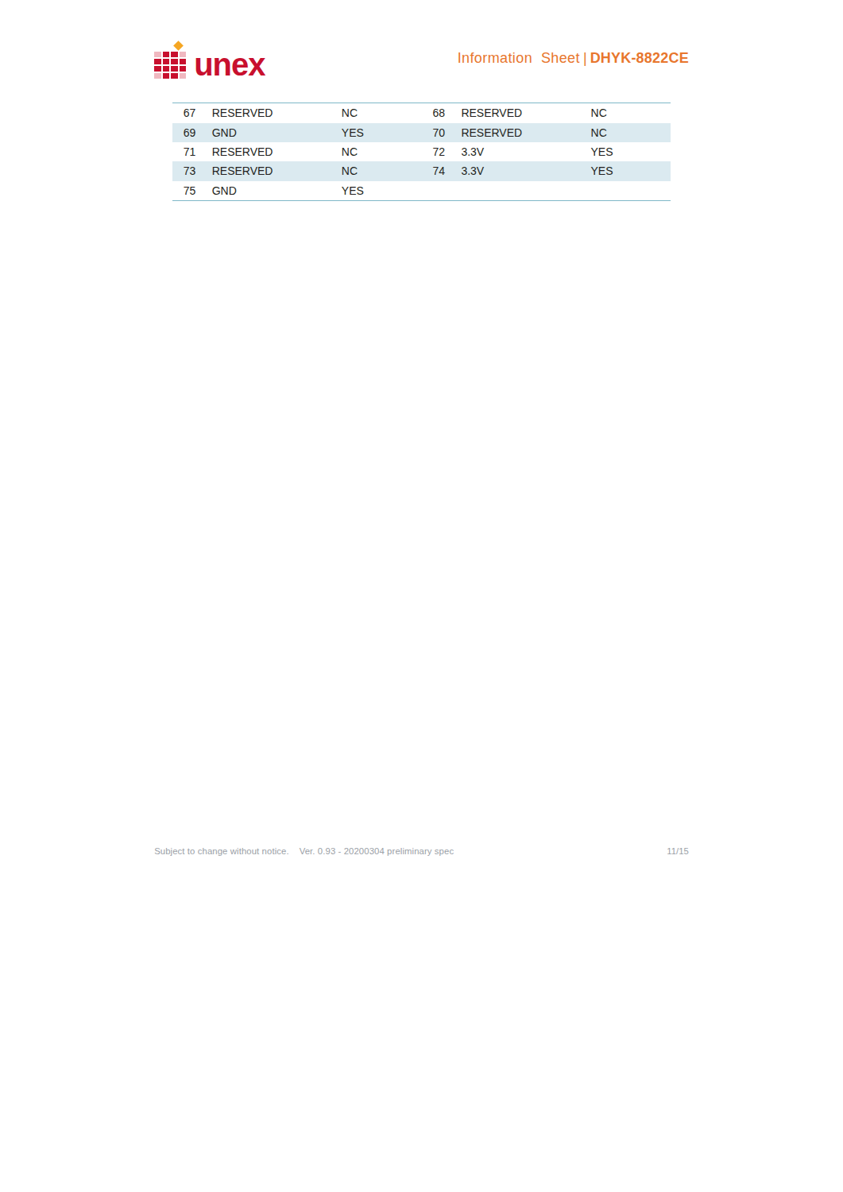unex
Information Sheet|DHYK-8822CE
| 67 | RESERVED | NC | 68 | RESERVED | NC |
| 69 | GND | YES | 70 | RESERVED | NC |
| 71 | RESERVED | NC | 72 | 3.3V | YES |
| 73 | RESERVED | NC | 74 | 3.3V | YES |
| 75 | GND | YES | | | |
Subject to change without notice. Ver. 0.93 - 20200304 preliminary spec
11/15